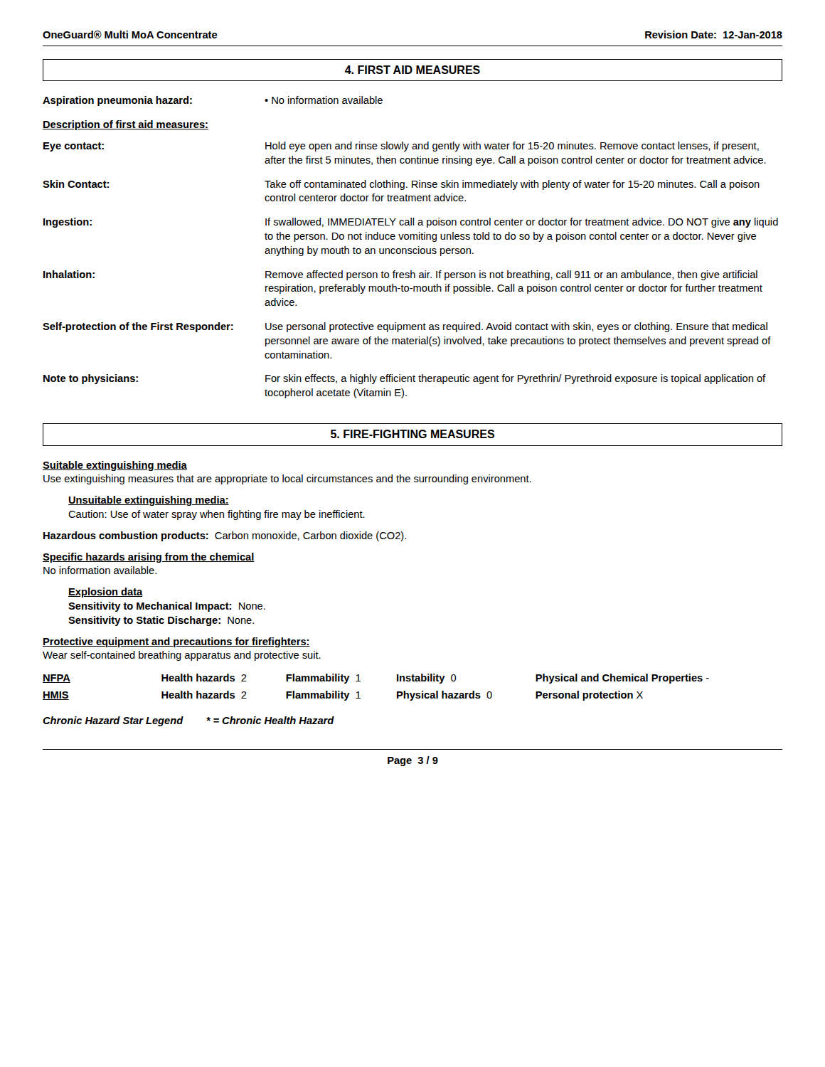OneGuard® Multi MoA Concentrate Revision Date: 12-Jan-2018
4. FIRST AID MEASURES
| Aspiration pneumonia hazard: | • No information available |
Description of first aid measures:
| Eye contact: | Hold eye open and rinse slowly and gently with water for 15-20 minutes. Remove contact lenses, if present, after the first 5 minutes, then continue rinsing eye. Call a poison control center or doctor for treatment advice. |
| Skin Contact: | Take off contaminated clothing. Rinse skin immediately with plenty of water for 15-20 minutes. Call a poison control centeror doctor for treatment advice. |
| Ingestion: | If swallowed, IMMEDIATELY call a poison control center or doctor for treatment advice. DO NOT give any liquid to the person. Do not induce vomiting unless told to do so by a poison contol center or a doctor. Never give anything by mouth to an unconscious person. |
| Inhalation: | Remove affected person to fresh air. If person is not breathing, call 911 or an ambulance, then give artificial respiration, preferably mouth-to-mouth if possible. Call a poison control center or doctor for further treatment advice. |
| Self-protection of the First Responder: | Use personal protective equipment as required. Avoid contact with skin, eyes or clothing. Ensure that medical personnel are aware of the material(s) involved, take precautions to protect themselves and prevent spread of contamination. |
| Note to physicians: | For skin effects, a highly efficient therapeutic agent for Pyrethrin/ Pyrethroid exposure is topical application of tocopherol acetate (Vitamin E). |
5. FIRE-FIGHTING MEASURES
Suitable extinguishing media
Use extinguishing measures that are appropriate to local circumstances and the surrounding environment.
Unsuitable extinguishing media:
Caution: Use of water spray when fighting fire may be inefficient.
Hazardous combustion products: Carbon monoxide, Carbon dioxide (CO2).
Specific hazards arising from the chemical
No information available.
Explosion data
Sensitivity to Mechanical Impact: None.
Sensitivity to Static Discharge: None.
Protective equipment and precautions for firefighters:
Wear self-contained breathing apparatus and protective suit.
| NFPA | Health hazards 2 | Flammability 1 | Instability 0 | Physical and Chemical Properties - |
| HMIS | Health hazards 2 | Flammability 1 | Physical hazards 0 | Personal protection X |
Chronic Hazard Star Legend * = Chronic Health Hazard
Page 3 / 9